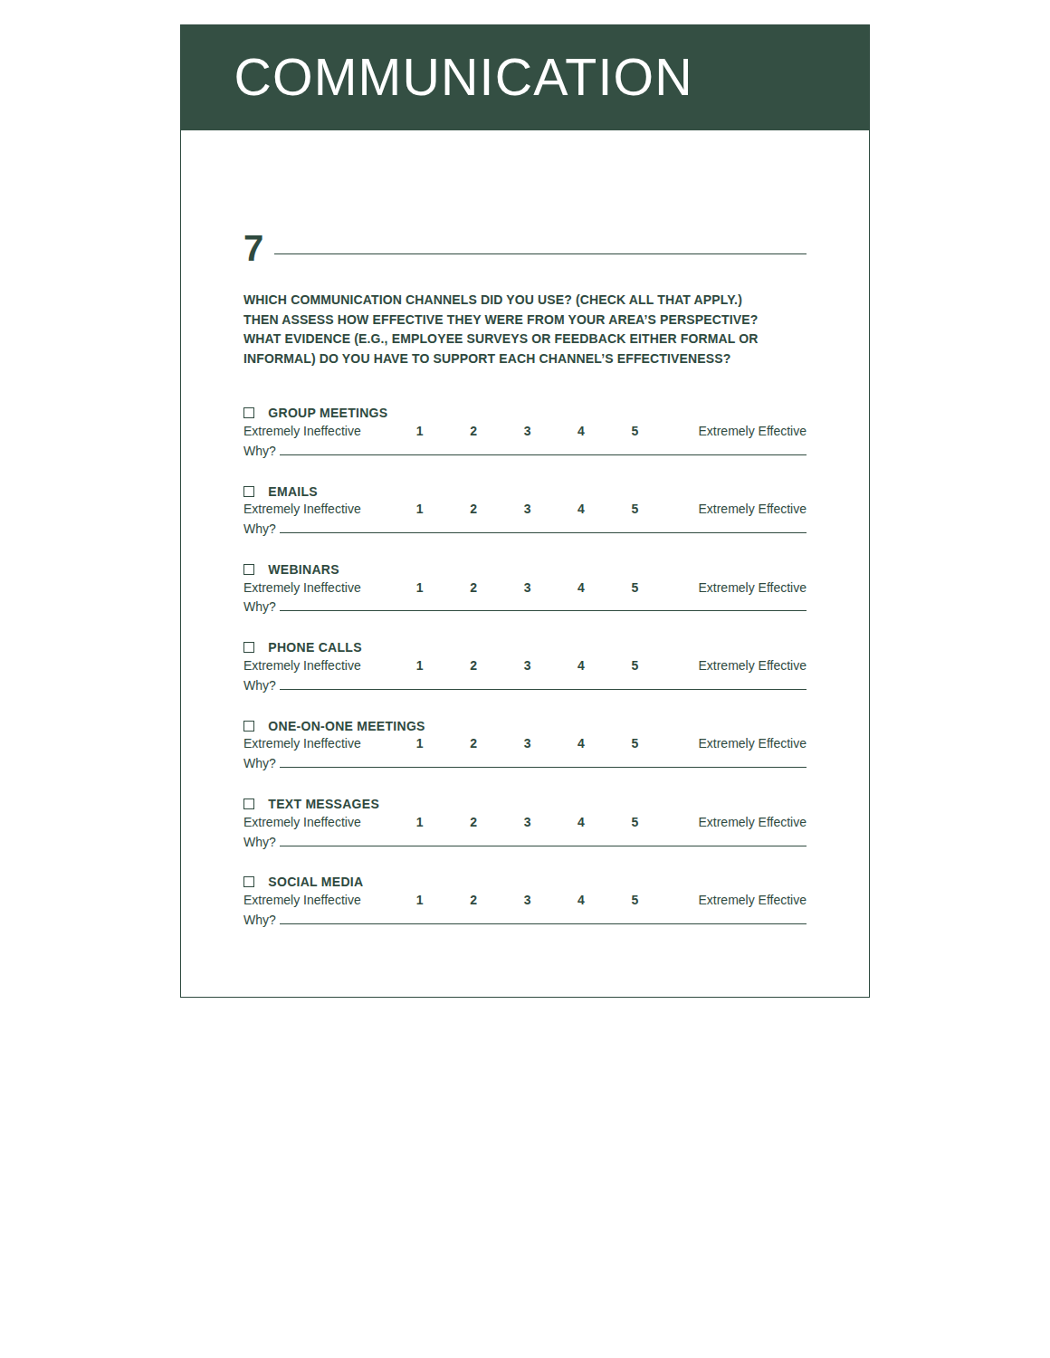COMMUNICATION
7
WHICH COMMUNICATION CHANNELS DID YOU USE? (CHECK ALL THAT APPLY.) THEN ASSESS HOW EFFECTIVE THEY WERE FROM YOUR AREA’S PERSPECTIVE? WHAT EVIDENCE (E.G., EMPLOYEE SURVEYS OR FEEDBACK EITHER FORMAL OR INFORMAL) DO YOU HAVE TO SUPPORT EACH CHANNEL’S EFFECTIVENESS?
GROUP MEETINGS
Extremely Ineffective 12345 Extremely Effective
Why?
EMAILS
Extremely Ineffective 12345 Extremely Effective
Why?
WEBINARS
Extremely Ineffective 12345 Extremely Effective
Why?
PHONE CALLS
Extremely Ineffective 12345 Extremely Effective
Why?
ONE-ON-ONE MEETINGS
Extremely Ineffective 12345 Extremely Effective
Why?
TEXT MESSAGES
Extremely Ineffective 12345 Extremely Effective
Why?
SOCIAL MEDIA
Extremely Ineffective 12345 Extremely Effective
Why?